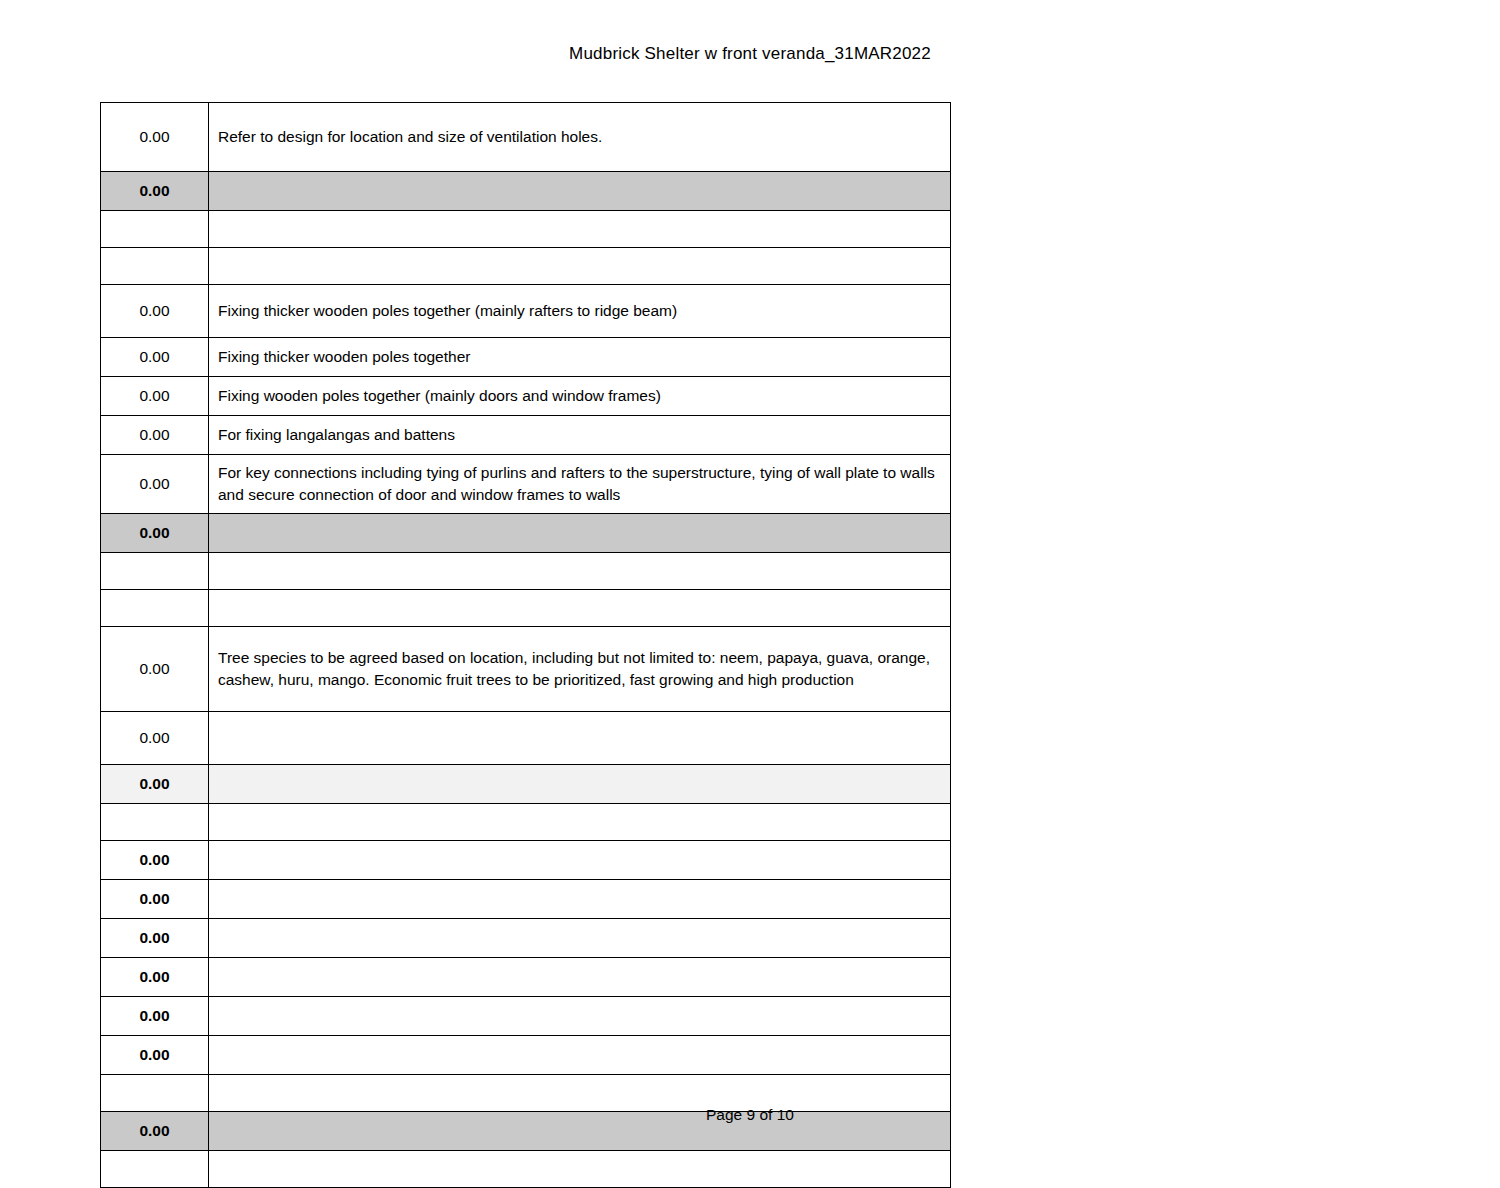Mudbrick Shelter w front veranda_31MAR2022
| 0.00 | Refer to design for location and size of ventilation holes. |
| 0.00 | |
| 0.00 | Fixing thicker wooden poles together (mainly rafters to ridge beam) |
| 0.00 | Fixing thicker wooden poles together |
| 0.00 | Fixing wooden poles together (mainly doors and window frames) |
| 0.00 | For fixing langalangas and battens |
| 0.00 | For key connections including tying of purlins and rafters to the superstructure, tying of wall plate to walls and secure connection of door and window frames to walls |
| 0.00 | |
| 0.00 | Tree species to be agreed based on location, including but not limited to: neem, papaya, guava, orange, cashew, huru, mango. Economic fruit trees to be prioritized, fast growing and high production |
| 0.00 | |
| 0.00 | |
| 0.00 | |
| 0.00 | |
| 0.00 | |
| 0.00 | |
| 0.00 | |
| 0.00 | |
| 0.00 | |
Page 9 of 10